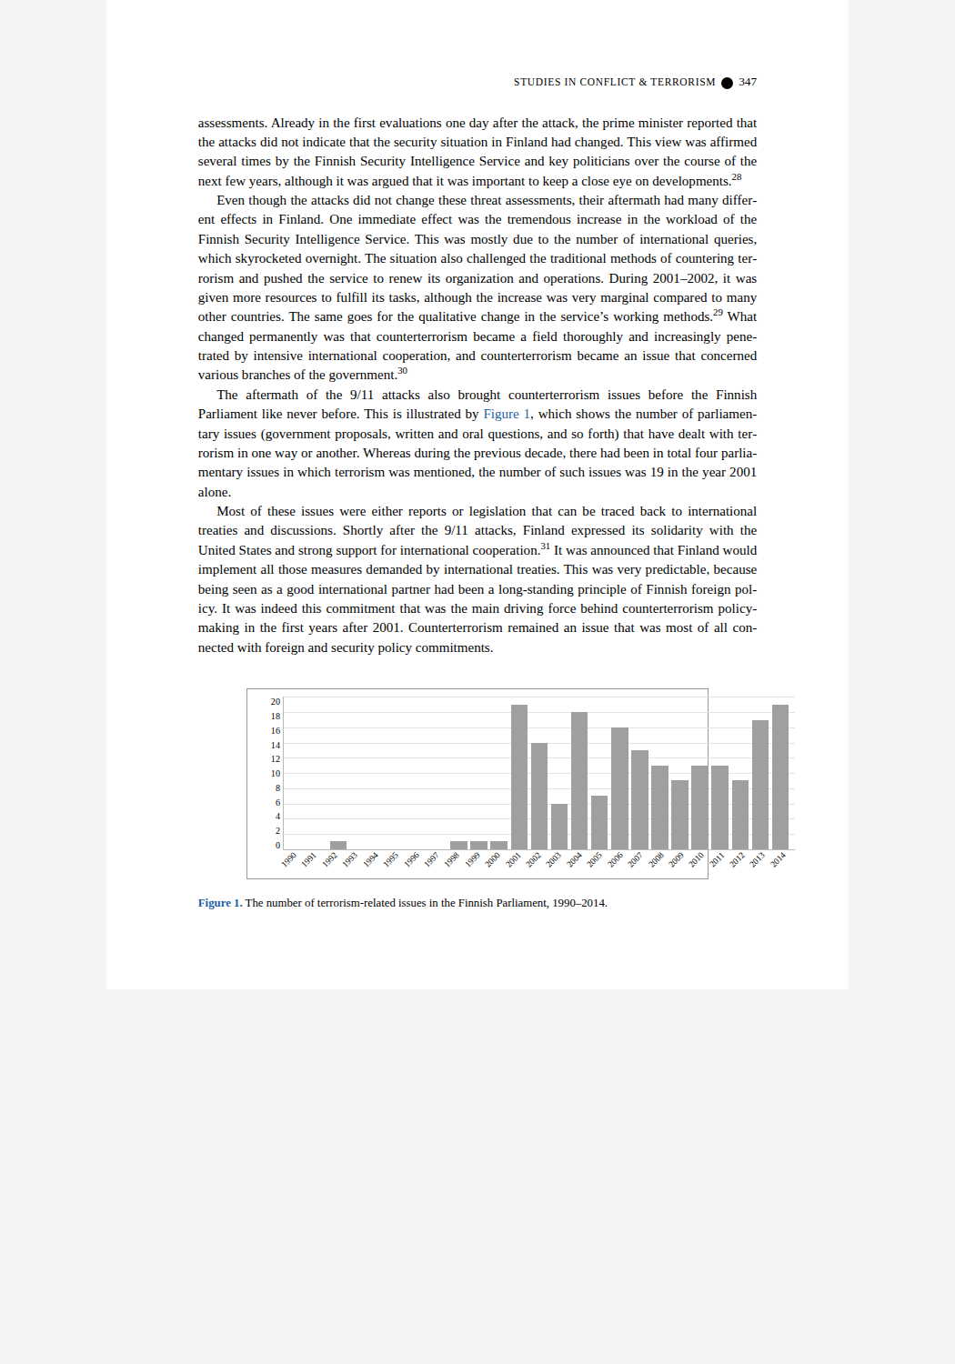Studies in Conflict & Terrorism 347
assessments. Already in the first evaluations one day after the attack, the prime minister reported that the attacks did not indicate that the security situation in Finland had changed. This view was affirmed several times by the Finnish Security Intelligence Service and key politicians over the course of the next few years, although it was argued that it was important to keep a close eye on developments.28
Even though the attacks did not change these threat assessments, their aftermath had many different effects in Finland. One immediate effect was the tremendous increase in the workload of the Finnish Security Intelligence Service. This was mostly due to the number of international queries, which skyrocketed overnight. The situation also challenged the traditional methods of countering terrorism and pushed the service to renew its organization and operations. During 2001–2002, it was given more resources to fulfill its tasks, although the increase was very marginal compared to many other countries. The same goes for the qualitative change in the service’s working methods.29 What changed permanently was that counterterrorism became a field thoroughly and increasingly penetrated by intensive international cooperation, and counterterrorism became an issue that concerned various branches of the government.30
The aftermath of the 9/11 attacks also brought counterterrorism issues before the Finnish Parliament like never before. This is illustrated by Figure 1, which shows the number of parliamentary issues (government proposals, written and oral questions, and so forth) that have dealt with terrorism in one way or another. Whereas during the previous decade, there had been in total four parliamentary issues in which terrorism was mentioned, the number of such issues was 19 in the year 2001 alone.
Most of these issues were either reports or legislation that can be traced back to international treaties and discussions. Shortly after the 9/11 attacks, Finland expressed its solidarity with the United States and strong support for international cooperation.31 It was announced that Finland would implement all those measures demanded by international treaties. This was very predictable, because being seen as a good international partner had been a long-standing principle of Finnish foreign policy. It was indeed this commitment that was the main driving force behind counterterrorism policymaking in the first years after 2001. Counterterrorism remained an issue that was most of all connected with foreign and security policy commitments.
20181614121086420
1990199119921993199419951996199719981999200020012002200320042005200620072008200920102011201220132014
Figure 1. The number of terrorism-related issues in the Finnish Parliament, 1990–2014.